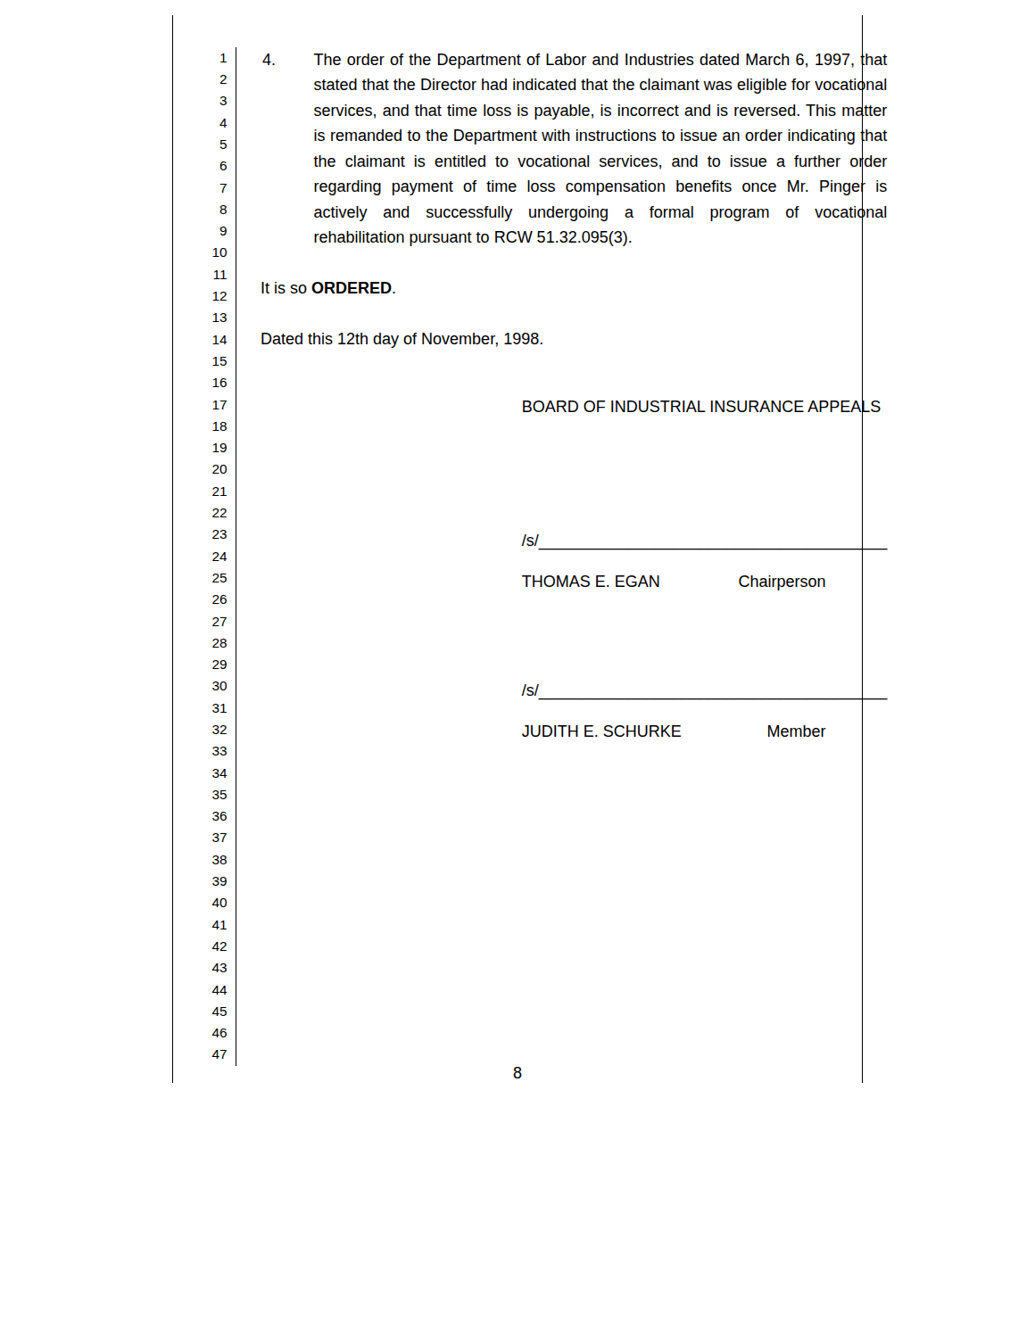1
2
3
4
5
6
7
8
9
10
11
12
13
14
15
16
17
18
19
20
21
22
23
24
25
26
27
28
29
30
31
32
33
34
35
36
37
38
39
40
41
42
43
44
45
46
47
4.
The order of the Department of Labor and Industries dated March 6, 1997, that stated that the Director had indicated that the claimant was eligible for vocational services, and that time loss is payable, is incorrect and is reversed. This matter is remanded to the Department with instructions to issue an order indicating that the claimant is entitled to vocational services, and to issue a further order regarding payment of time loss compensation benefits once Mr. Pinger is actively and successfully undergoing a formal program of vocational rehabilitation pursuant to RCW 51.32.095(3).
It is so ORDERED.
Dated this 12th day of November, 1998.
BOARD OF INDUSTRIAL INSURANCE APPEALS
/s/_______________________________________
THOMAS E. EGAN Chairperson
/s/_______________________________________
JUDITH E. SCHURKE Member
8